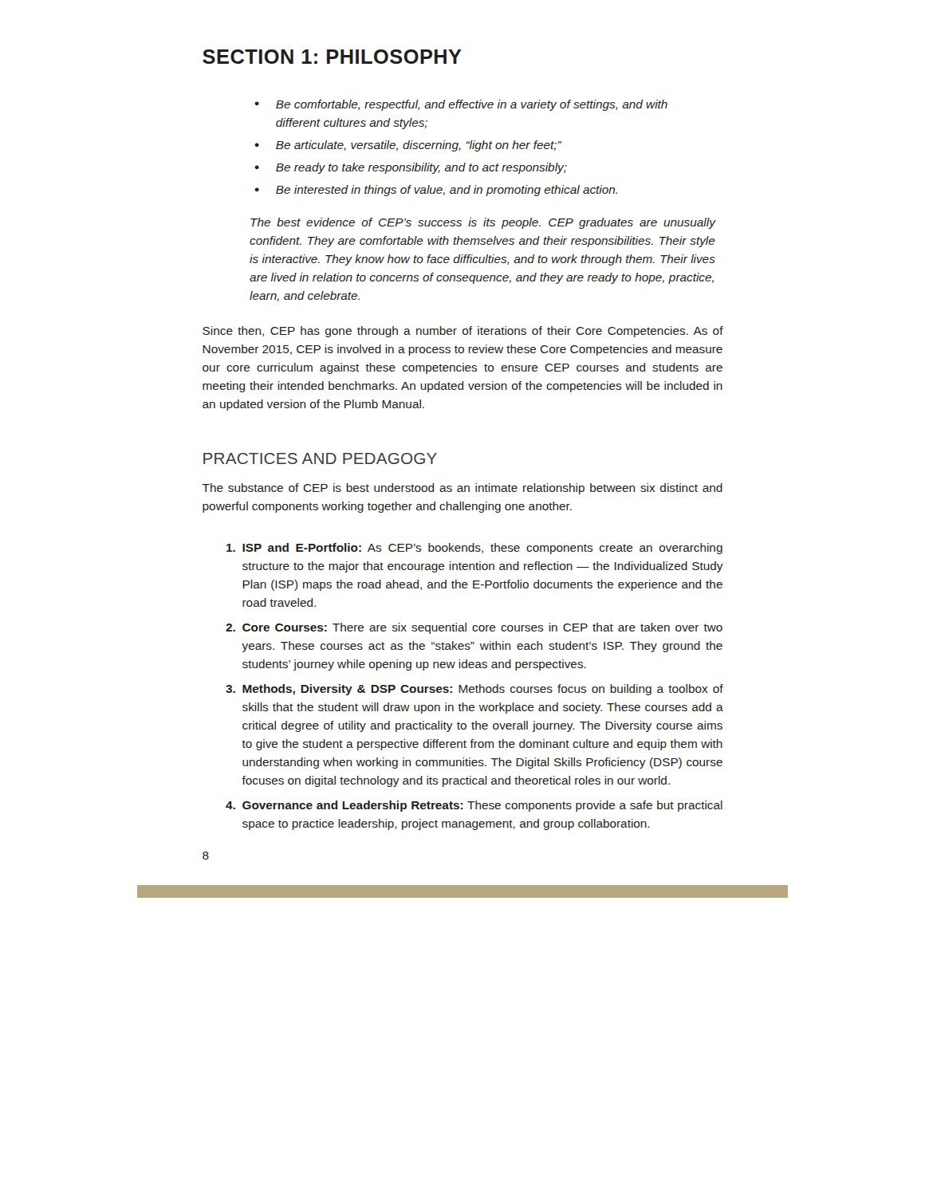Section 1: Philosophy
Be comfortable, respectful, and effective in a variety of settings, and with different cultures and styles;
Be articulate, versatile, discerning, “light on her feet;”
Be ready to take responsibility, and to act responsibly;
Be interested in things of value, and in promoting ethical action.
The best evidence of CEP’s success is its people. CEP graduates are unusually confident. They are comfortable with themselves and their responsibilities. Their style is interactive. They know how to face difficulties, and to work through them. Their lives are lived in relation to concerns of consequence, and they are ready to hope, practice, learn, and celebrate.
Since then, CEP has gone through a number of iterations of their Core Competencies. As of November 2015, CEP is involved in a process to review these Core Competencies and measure our core curriculum against these competencies to ensure CEP courses and students are meeting their intended benchmarks. An updated version of the competencies will be included in an updated version of the Plumb Manual.
PRACTICES AND PEDAGOGY
The substance of CEP is best understood as an intimate relationship between six distinct and powerful components working together and challenging one another.
ISP and E-Portfolio: As CEP’s bookends, these components create an overarching structure to the major that encourage intention and reflection — the Individualized Study Plan (ISP) maps the road ahead, and the E-Portfolio documents the experience and the road traveled.
Core Courses: There are six sequential core courses in CEP that are taken over two years. These courses act as the “stakes” within each student’s ISP. They ground the students’ journey while opening up new ideas and perspectives.
Methods, Diversity & DSP Courses: Methods courses focus on building a toolbox of skills that the student will draw upon in the workplace and society. These courses add a critical degree of utility and practicality to the overall journey. The Diversity course aims to give the student a perspective different from the dominant culture and equip them with understanding when working in communities. The Digital Skills Proficiency (DSP) course focuses on digital technology and its practical and theoretical roles in our world.
Governance and Leadership Retreats: These components provide a safe but practical space to practice leadership, project management, and group collaboration.
8